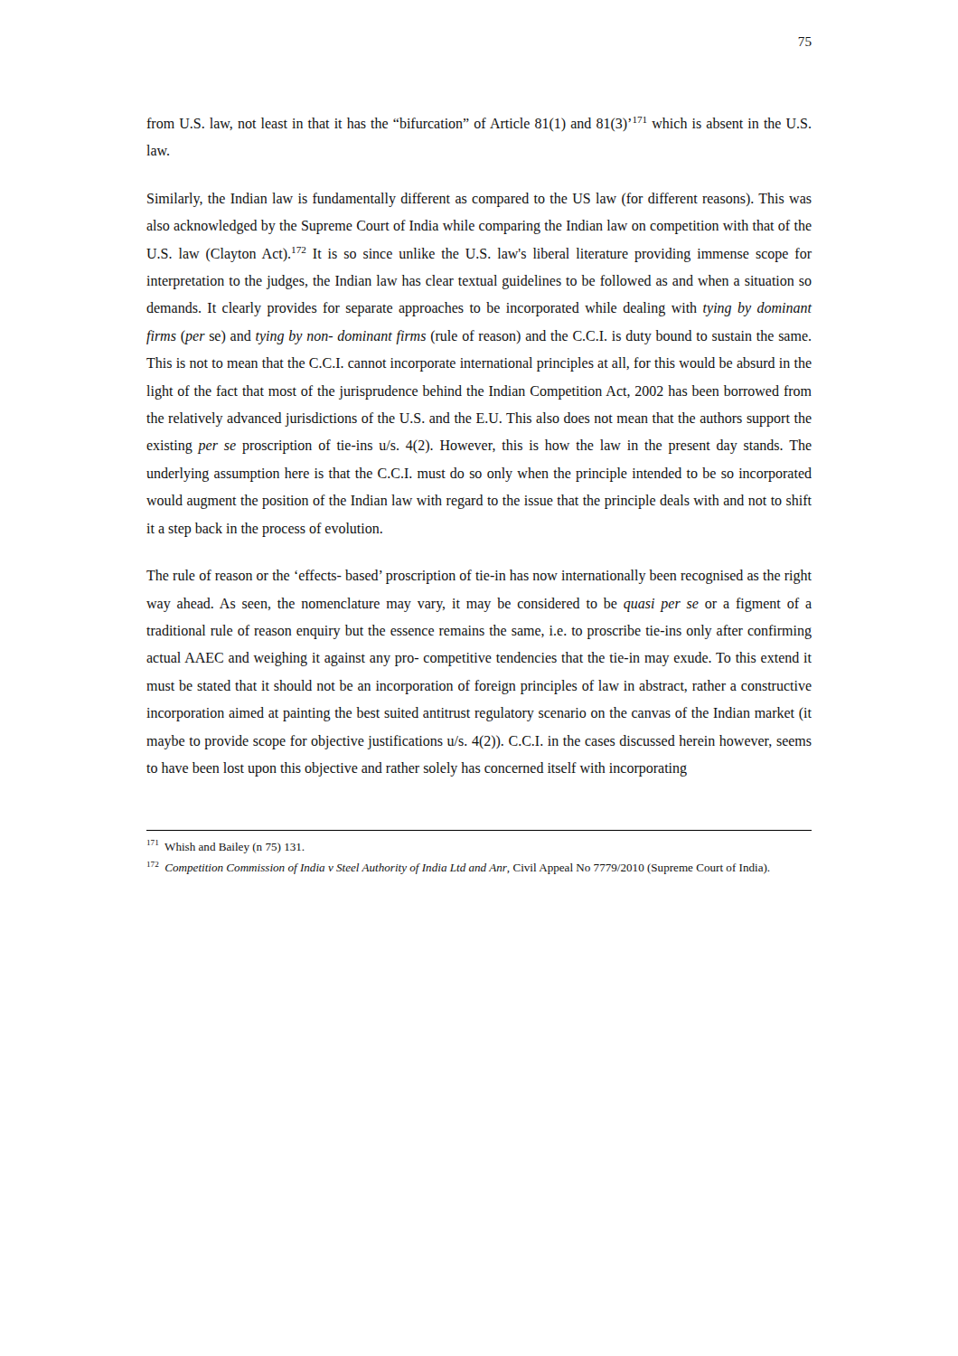75
from U.S. law, not least in that it has the “bifurcation” of Article 81(1) and 81(3)’171 which is absent in the U.S. law.
Similarly, the Indian law is fundamentally different as compared to the US law (for different reasons). This was also acknowledged by the Supreme Court of India while comparing the Indian law on competition with that of the U.S. law (Clayton Act).172 It is so since unlike the U.S. law's liberal literature providing immense scope for interpretation to the judges, the Indian law has clear textual guidelines to be followed as and when a situation so demands. It clearly provides for separate approaches to be incorporated while dealing with tying by dominant firms (per se) and tying by non- dominant firms (rule of reason) and the C.C.I. is duty bound to sustain the same. This is not to mean that the C.C.I. cannot incorporate international principles at all, for this would be absurd in the light of the fact that most of the jurisprudence behind the Indian Competition Act, 2002 has been borrowed from the relatively advanced jurisdictions of the U.S. and the E.U. This also does not mean that the authors support the existing per se proscription of tie-ins u/s. 4(2). However, this is how the law in the present day stands. The underlying assumption here is that the C.C.I. must do so only when the principle intended to be so incorporated would augment the position of the Indian law with regard to the issue that the principle deals with and not to shift it a step back in the process of evolution.
The rule of reason or the ‘effects- based’ proscription of tie-in has now internationally been recognised as the right way ahead. As seen, the nomenclature may vary, it may be considered to be quasi per se or a figment of a traditional rule of reason enquiry but the essence remains the same, i.e. to proscribe tie-ins only after confirming actual AAEC and weighing it against any pro- competitive tendencies that the tie-in may exude. To this extend it must be stated that it should not be an incorporation of foreign principles of law in abstract, rather a constructive incorporation aimed at painting the best suited antitrust regulatory scenario on the canvas of the Indian market (it maybe to provide scope for objective justifications u/s. 4(2)). C.C.I. in the cases discussed herein however, seems to have been lost upon this objective and rather solely has concerned itself with incorporating
171 Whish and Bailey (n 75) 131.
172 Competition Commission of India v Steel Authority of India Ltd and Anr, Civil Appeal No 7779/2010 (Supreme Court of India).